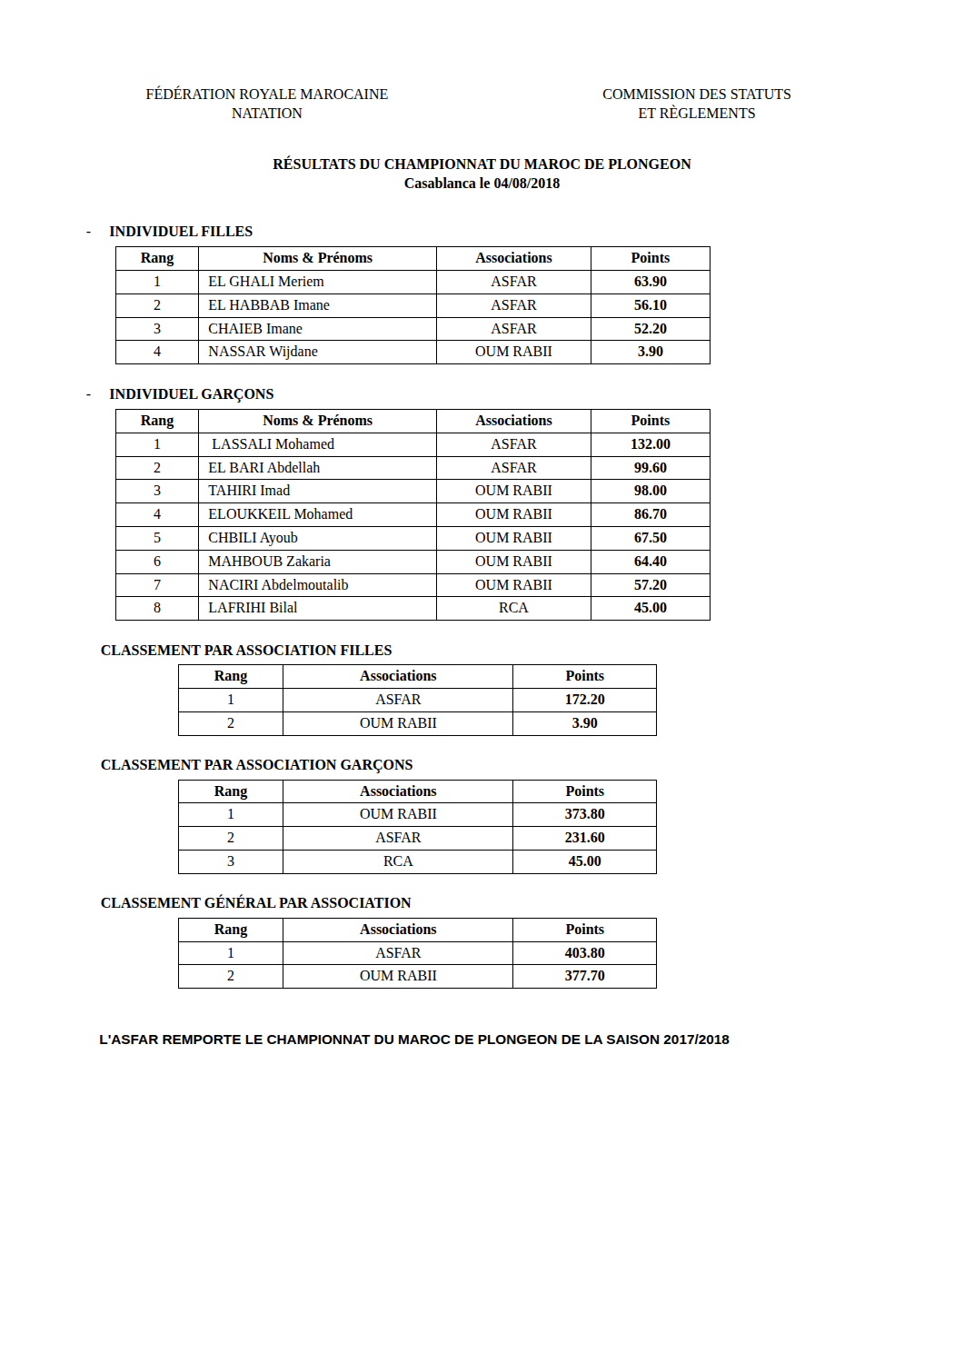FÉDÉRATION ROYALE MAROCAINE
NATATION
COMMISSION DES STATUTS
ET RÈGLEMENTS
RÉSULTATS DU CHAMPIONNAT DU MAROC DE PLONGEON Casablanca le 04/08/2018
-INDIVIDUEL FILLES
| Rang | Noms & Prénoms | Associations | Points |
| --- | --- | --- | --- |
| 1 | EL GHALI Meriem | ASFAR | 63.90 |
| 2 | EL HABBAB Imane | ASFAR | 56.10 |
| 3 | CHAIEB Imane | ASFAR | 52.20 |
| 4 | NASSAR Wijdane | OUM RABII | 3.90 |
-INDIVIDUEL GARÇONS
| Rang | Noms & Prénoms | Associations | Points |
| --- | --- | --- | --- |
| 1 | LASSALI Mohamed | ASFAR | 132.00 |
| 2 | EL BARI Abdellah | ASFAR | 99.60 |
| 3 | TAHIRI Imad | OUM RABII | 98.00 |
| 4 | ELOUKKEIL Mohamed | OUM RABII | 86.70 |
| 5 | CHBILI Ayoub | OUM RABII | 67.50 |
| 6 | MAHBOUB Zakaria | OUM RABII | 64.40 |
| 7 | NACIRI Abdelmoutalib | OUM RABII | 57.20 |
| 8 | LAFRIHI Bilal | RCA | 45.00 |
CLASSEMENT PAR ASSOCIATION FILLES
| Rang | Associations | Points |
| --- | --- | --- |
| 1 | ASFAR | 172.20 |
| 2 | OUM RABII | 3.90 |
CLASSEMENT PAR ASSOCIATION GARÇONS
| Rang | Associations | Points |
| --- | --- | --- |
| 1 | OUM RABII | 373.80 |
| 2 | ASFAR | 231.60 |
| 3 | RCA | 45.00 |
CLASSEMENT GÉNÉRAL PAR ASSOCIATION
| Rang | Associations | Points |
| --- | --- | --- |
| 1 | ASFAR | 403.80 |
| 2 | OUM RABII | 377.70 |
L'ASFAR REMPORTE LE CHAMPIONNAT DU MAROC DE PLONGEON DE LA SAISON 2017/2018